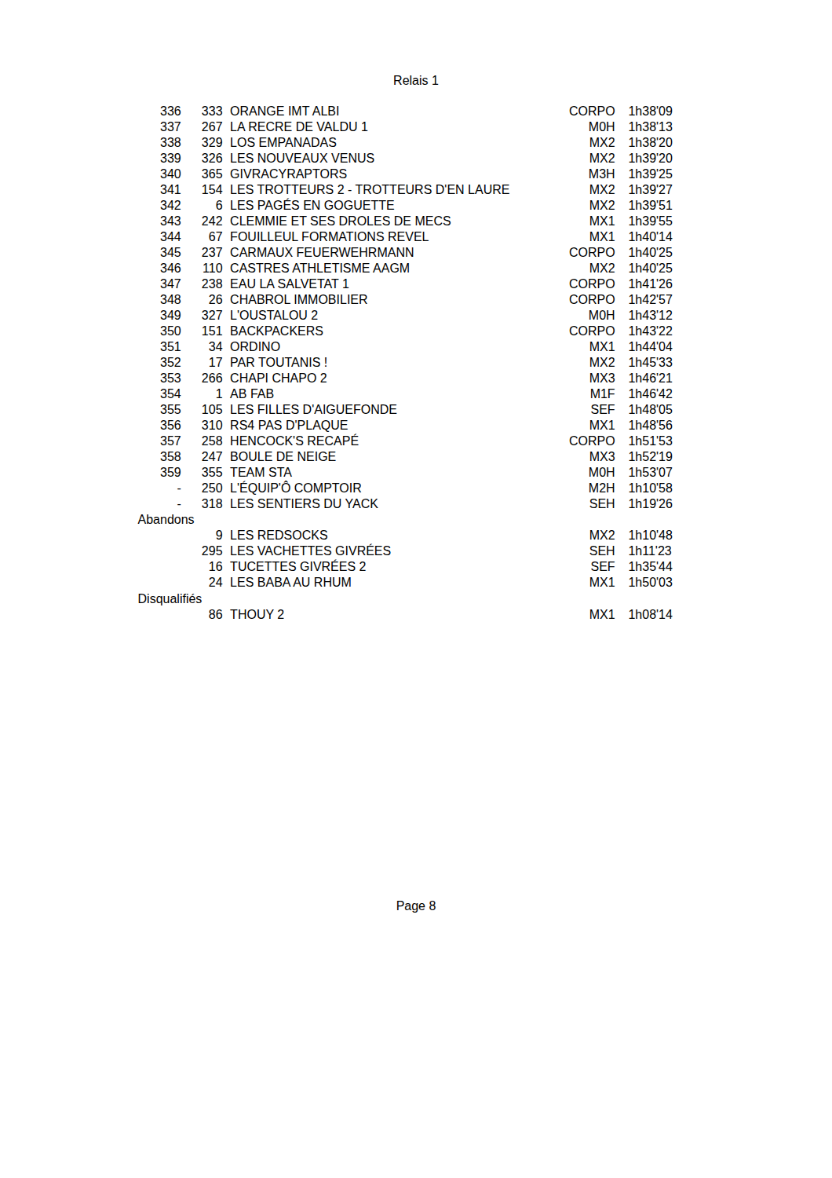Relais 1
| 336 | 333 | ORANGE IMT ALBI | CORPO | 1h38'09 |
| 337 | 267 | LA RECRE DE VALDU 1 | M0H | 1h38'13 |
| 338 | 329 | LOS EMPANADAS | MX2 | 1h38'20 |
| 339 | 326 | LES NOUVEAUX VENUS | MX2 | 1h39'20 |
| 340 | 365 | GIVRACYRAPTORS | M3H | 1h39'25 |
| 341 | 154 | LES TROTTEURS 2 - TROTTEURS D'EN LAURE | MX2 | 1h39'27 |
| 342 | 6 | LES PAGÉS EN GOGUETTE | MX2 | 1h39'51 |
| 343 | 242 | CLEMMIE ET SES DROLES DE MECS | MX1 | 1h39'55 |
| 344 | 67 | FOUILLEUL FORMATIONS REVEL | MX1 | 1h40'14 |
| 345 | 237 | CARMAUX FEUERWEHRMANN | CORPO | 1h40'25 |
| 346 | 110 | CASTRES ATHLETISME AAGM | MX2 | 1h40'25 |
| 347 | 238 | EAU LA SALVETAT 1 | CORPO | 1h41'26 |
| 348 | 26 | CHABROL IMMOBILIER | CORPO | 1h42'57 |
| 349 | 327 | L'OUSTALOU 2 | M0H | 1h43'12 |
| 350 | 151 | BACKPACKERS | CORPO | 1h43'22 |
| 351 | 34 | ORDINO | MX1 | 1h44'04 |
| 352 | 17 | PAR TOUTANIS ! | MX2 | 1h45'33 |
| 353 | 266 | CHAPI CHAPO 2 | MX3 | 1h46'21 |
| 354 | 1 | AB FAB | M1F | 1h46'42 |
| 355 | 105 | LES FILLES D'AIGUEFONDE | SEF | 1h48'05 |
| 356 | 310 | RS4 PAS D'PLAQUE | MX1 | 1h48'56 |
| 357 | 258 | HENCOCK'S RECAPÉ | CORPO | 1h51'53 |
| 358 | 247 | BOULE DE NEIGE | MX3 | 1h52'19 |
| 359 | 355 | TEAM STA | M0H | 1h53'07 |
| - | 250 | L'ÉQUIP'Ô COMPTOIR | M2H | 1h10'58 |
| - | 318 | LES SENTIERS DU YACK | SEH | 1h19'26 |
| Abandons |
| | 9 | LES REDSOCKS | MX2 | 1h10'48 |
| | 295 | LES VACHETTES GIVRÉES | SEH | 1h11'23 |
| | 16 | TUCETTES GIVRÉES 2 | SEF | 1h35'44 |
| | 24 | LES BABA AU RHUM | MX1 | 1h50'03 |
| Disqualifiés |
| | 86 | THOUY 2 | MX1 | 1h08'14 |
Page 8